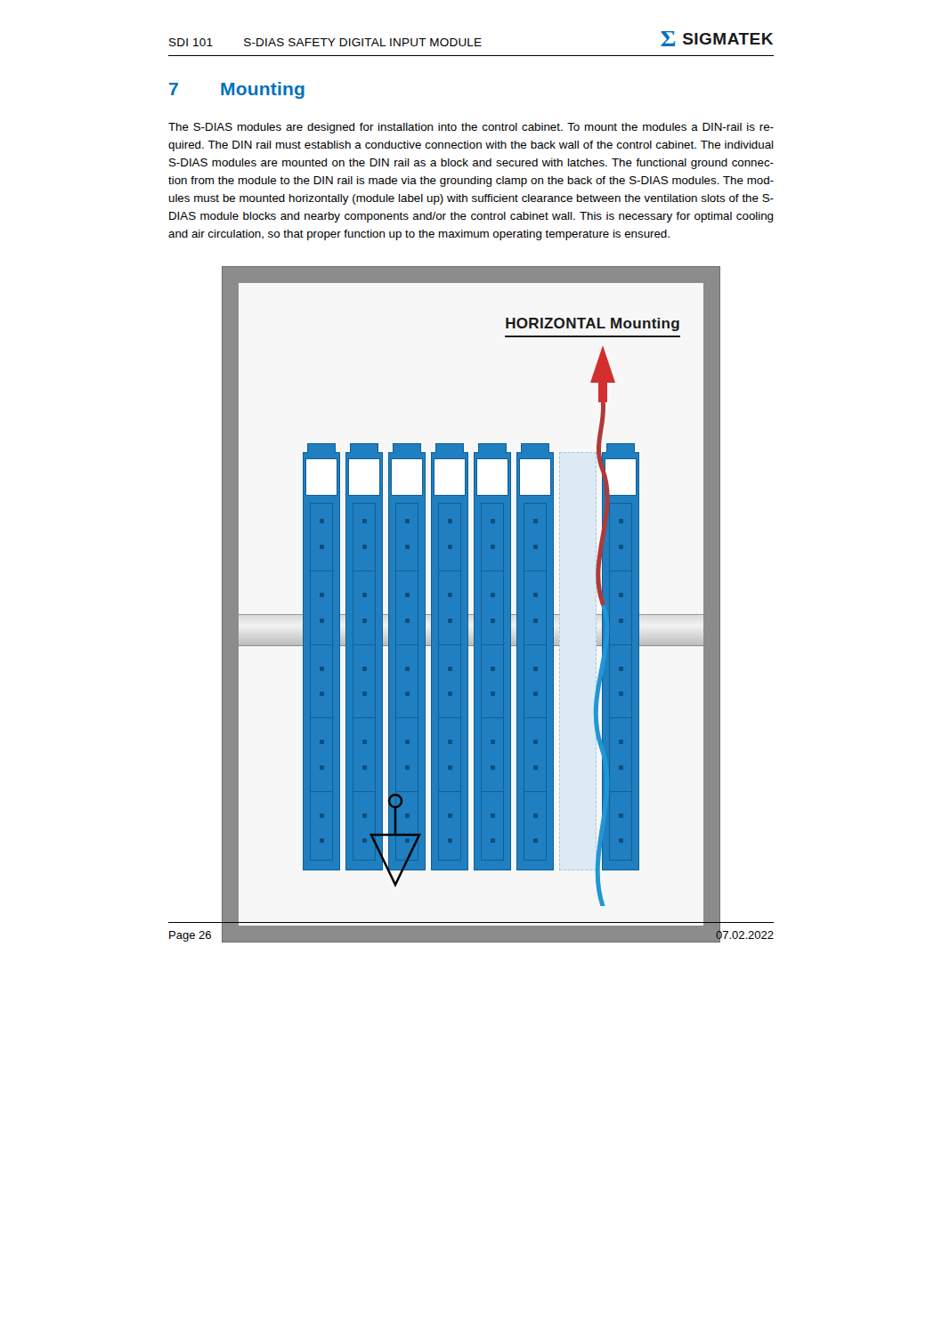SDI 101 S-DIAS SAFETY DIGITAL INPUT MODULE
Σ SIGMATEK
7 Mounting
The S-DIAS modules are designed for installation into the control cabinet. To mount the modules a DIN-rail is required. The DIN rail must establish a conductive connection with the back wall of the control cabinet. The individual S-DIAS modules are mounted on the DIN rail as a block and secured with latches. The functional ground connection from the module to the DIN rail is made via the grounding clamp on the back of the S-DIAS modules. The modules must be mounted horizontally (module label up) with sufficient clearance between the ventilation slots of the S-DIAS module blocks and nearby components and/or the control cabinet wall. This is necessary for optimal cooling and air circulation, so that proper function up to the maximum operating temperature is ensured.
HORIZONTAL Mounting
Page 26 07.02.2022